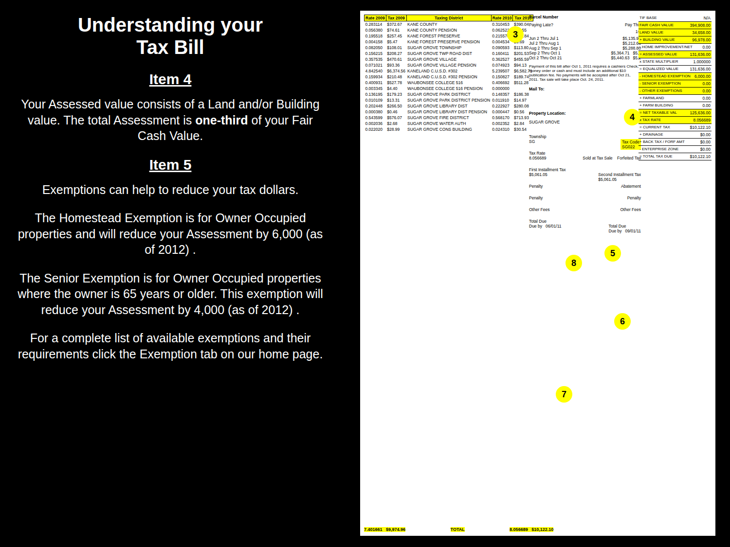Understanding your
Tax Bill
Item 4
Your Assessed value consists of a Land and/or Building value. The total Assessment is one-third of your Fair Cash Value.
Item 5
Exemptions can help to reduce your tax dollars.
The Homestead Exemption is for Owner Occupied properties and will reduce your Assessment by 6,000 (as of 2012) .
The Senior Exemption is for Owner Occupied properties where the owner is 65 years or older. This exemption will reduce your Assessment by 4,000 (as of 2012) .
For a complete list of available exemptions and their requirements click the Exemption tab on our home page.
| Rate 2009 | Tax 2009 | Taxing District | Rate 2010 | Tax 2010 |
| --- | --- | --- | --- | --- |
| 0.283114 | $372.67 | KANE COUNTY | 0.310453 | $390.04 |
| 0.056380 | $74.61 | KANE COUNTY PENSION | 0.062522 | $78.55 |
| 0.195518 | $257.45 | KANE FOREST PRESERVE | 0.215570 | $270.84 |
| 0.004158 | $5.47 | KANE FOREST PRESERVE PENSION | 0.004534 | $5.69 |
| 0.082050 | $108.01 | SUGAR GROVE TOWNSHIP | 0.090593 | $113.80 |
| 0.156215 | $208.27 | SUGAR GROVE TWP ROAD DIST | 0.160411 | $201.53 |
| 0.357535 | $470.61 | SUGAR GROVE VILLAGE | 0.362527 | $455.59 |
| 0.071021 | $93.36 | SUGAR GROVE VILLAGE PENSION | 0.074923 | $94.13 |
| 4.842540 | $6,374.56 | KANELAND C.U.S.D. #302 | 5.239507 | $6,582.71 |
| 0.159934 | $210.48 | KANELAND C.U.S.D. #302 PENSION | 0.150827 | $189.74 |
| 0.400931 | $527.78 | WAUBONSEE COLLEGE 516 | 0.406692 | $511.28 |
| 0.003345 | $4.40 | WAUBONSEE COLLEGE 516 PENSION | 0.000000 | |
| 0.136195 | $179.23 | SUGAR GROVE PARK DISTRICT | 0.148357 | $186.38 |
| 0.010109 | $13.31 | SUGAR GROVE PARK DISTRICT PENSION | 0.011910 | $14.97 |
| 0.202448 | $266.50 | SUGAR GROVE LIBRARY DIST | 0.222927 | $280.08 |
| 0.000380 | $0.46 | SUGAR GROVE LIBRARY DIST PENSION | 0.000447 | $0.56 |
| 0.543599 | $576.07 | SUGAR GROVE FIRE DISTRICT | 0.568170 | $713.93 |
| 0.002036 | $2.68 | SUGAR GROVE WATER AUTH | 0.002352 | $2.84 |
| 0.022020 | $28.99 | SUGAR GROVE CONS BUILDING | 0.024310 | $30.54 |
Parcel Number
Paying Late? Pay This
1st
Jun 2 Thru Jul 1 $5,135.97
Jul 2 Thru Aug 1 $5,212.66
Aug 2 Thru Sep 1 $5,288.80
Sep 2 Thru Oct 1 $5,364.71 $5,1
Oct 2 Thru Oct 21 $5,440.63 $5,2
Payment of this bill after Oct 1, 2011 requires a cashiers Check, money order or cash and must include an additional $10 publication fee. No payments will be accepted after Oct 21, 2011. Tax sale will take place Oct. 24, 2011.
Mail To:
Property Location:
SUGAR GROVE
Township
SG Tax Code
SG022
Tax Rate
8.056689 Sold at Tax Sale Forfeited Tax
First Installment Tax
$5,061.05 Second Installment Tax
$5,061.05
Penalty Abatement
Penalty Penalty
Other Fees Other Fees
Total Due
Due by 06/01/11 Total Due
Due by 09/01/11
TIF BASEN/A
FAIR CASH VALUE394,908.00
LAND VALUE34,658.00
+ BUILDING VALUE96,978.00
- HOME IMPROVEMENT/NET0.00
= ASSESSED VALUE131,636.00
x STATE MULTIPLIER1.000000
= EQUALIZED VALUE131,636.00
- HOMESTEAD EXEMPTION6,000.00
- SENIOR EXEMPTION0.00
- OTHER EXEMPTIONS0.00
+ FARMLAND0.00
+ FARM BUILDING0.00
= NET TAXABLE VAL125,636.00
x TAX RATE8.056689
= CURRENT TAX$10,122.10
+ DRAINAGE$0.00
+ BACK TAX / FORF AMT$0.00
- ENTERPRISE ZONE$0.00
= TOTAL TAX DUE$10,122.10
7.401661 $9,974.96 TOTAL 8.056689 $10,122.10
3
4
5
8
6
7